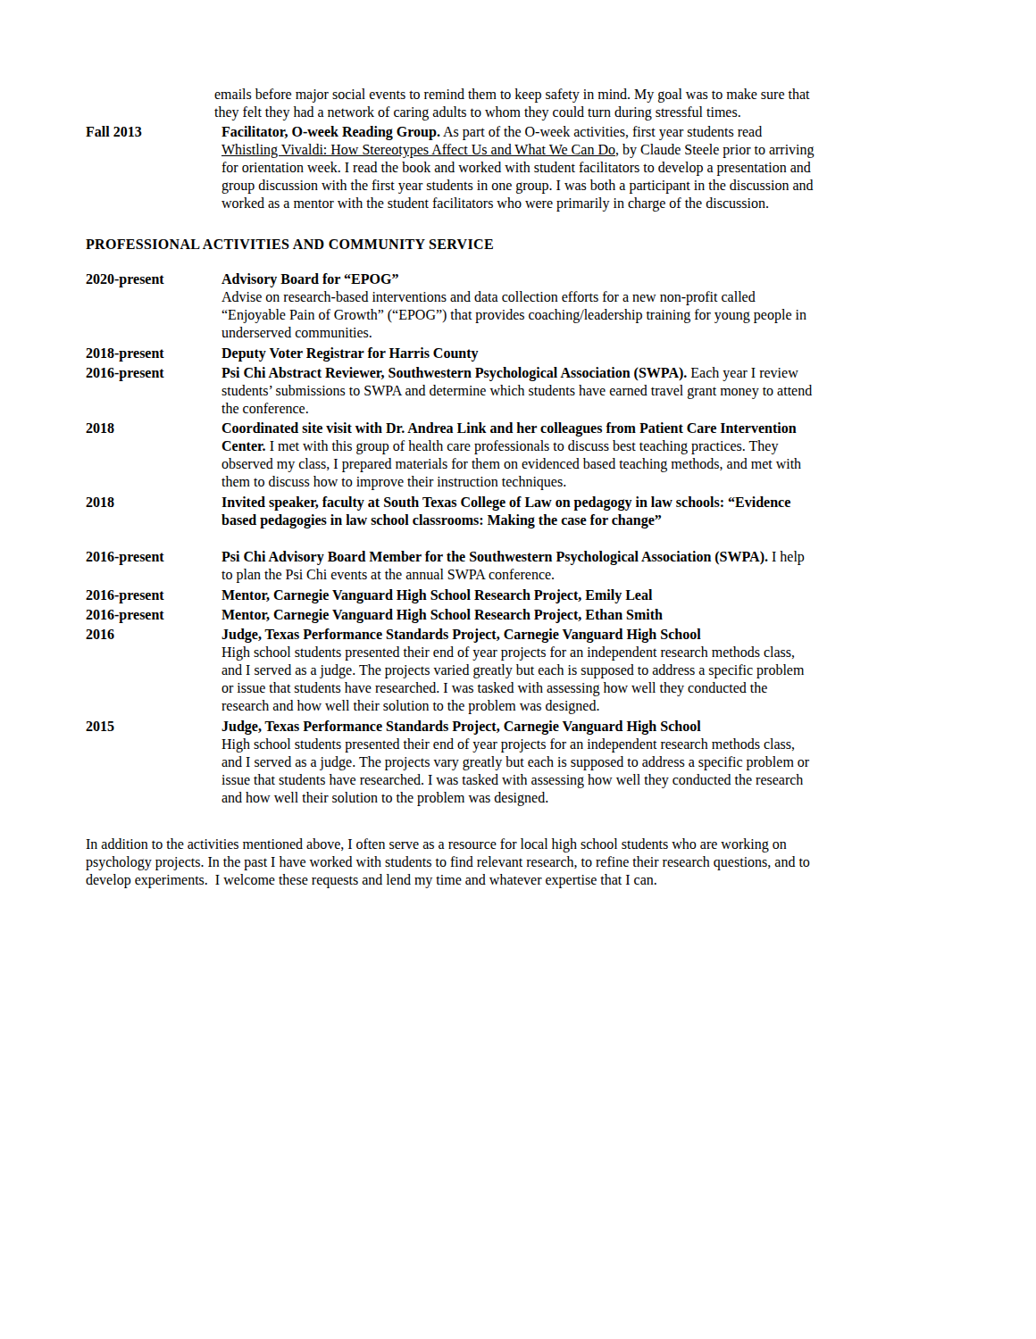emails before major social events to remind them to keep safety in mind. My goal was to make sure that they felt they had a network of caring adults to whom they could turn during stressful times.
Fall 2013
Facilitator, O-week Reading Group. As part of the O-week activities, first year students read Whistling Vivaldi: How Stereotypes Affect Us and What We Can Do, by Claude Steele prior to arriving for orientation week. I read the book and worked with student facilitators to develop a presentation and group discussion with the first year students in one group. I was both a participant in the discussion and worked as a mentor with the student facilitators who were primarily in charge of the discussion.
PROFESSIONAL ACTIVITIES AND COMMUNITY SERVICE
2020-present
Advisory Board for “EPOG”
Advise on research-based interventions and data collection efforts for a new non-profit called “Enjoyable Pain of Growth” (“EPOG”) that provides coaching/leadership training for young people in underserved communities.
2018-present
Deputy Voter Registrar for Harris County
2016-present
Psi Chi Abstract Reviewer, Southwestern Psychological Association (SWPA). Each year I review students’ submissions to SWPA and determine which students have earned travel grant money to attend the conference.
2018
Coordinated site visit with Dr. Andrea Link and her colleagues from Patient Care Intervention Center. I met with this group of health care professionals to discuss best teaching practices. They observed my class, I prepared materials for them on evidenced based teaching methods, and met with them to discuss how to improve their instruction techniques.
2018
Invited speaker, faculty at South Texas College of Law on pedagogy in law schools: “Evidence based pedagogies in law school classrooms: Making the case for change”
2016-present
Psi Chi Advisory Board Member for the Southwestern Psychological Association (SWPA). I help to plan the Psi Chi events at the annual SWPA conference.
2016-present
Mentor, Carnegie Vanguard High School Research Project, Emily Leal
2016-present
Mentor, Carnegie Vanguard High School Research Project, Ethan Smith
2016
Judge, Texas Performance Standards Project, Carnegie Vanguard High School
High school students presented their end of year projects for an independent research methods class, and I served as a judge. The projects varied greatly but each is supposed to address a specific problem or issue that students have researched. I was tasked with assessing how well they conducted the research and how well their solution to the problem was designed.
2015
Judge, Texas Performance Standards Project, Carnegie Vanguard High School
High school students presented their end of year projects for an independent research methods class, and I served as a judge. The projects vary greatly but each is supposed to address a specific problem or issue that students have researched. I was tasked with assessing how well they conducted the research and how well their solution to the problem was designed.
In addition to the activities mentioned above, I often serve as a resource for local high school students who are working on psychology projects. In the past I have worked with students to find relevant research, to refine their research questions, and to develop experiments. I welcome these requests and lend my time and whatever expertise that I can.